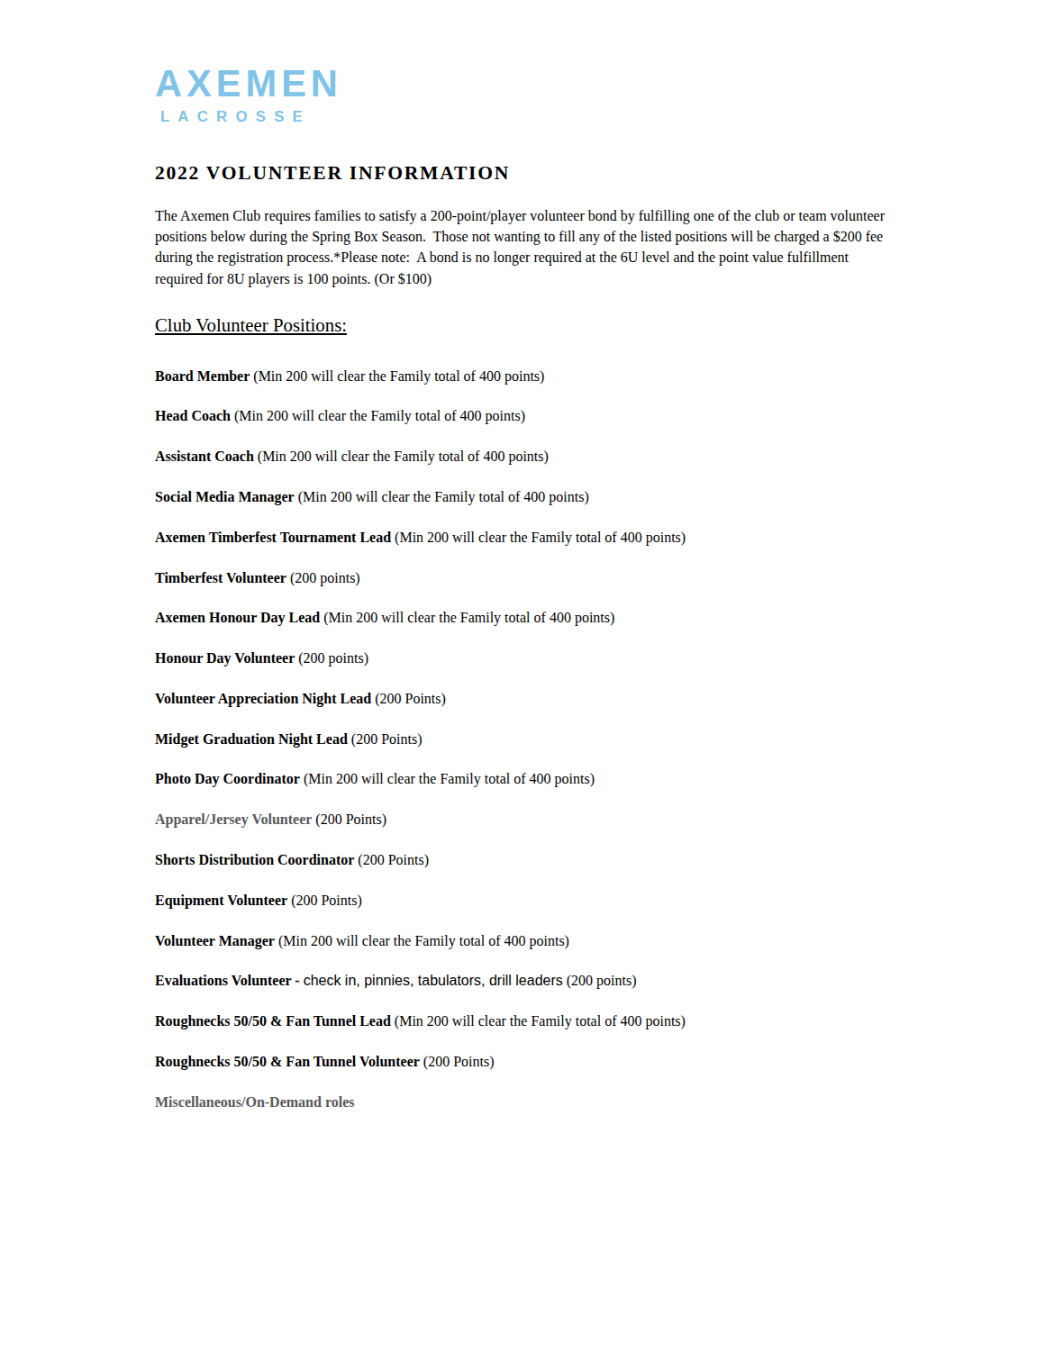AXEMEN
LACROSSE
2022 VOLUNTEER INFORMATION
The Axemen Club requires families to satisfy a 200-point/player volunteer bond by fulfilling one of the club or team volunteer positions below during the Spring Box Season. Those not wanting to fill any of the listed positions will be charged a $200 fee during the registration process.*Please note: A bond is no longer required at the 6U level and the point value fulfillment required for 8U players is 100 points. (Or $100)
Club Volunteer Positions:
Board Member (Min 200 will clear the Family total of 400 points)
Head Coach (Min 200 will clear the Family total of 400 points)
Assistant Coach (Min 200 will clear the Family total of 400 points)
Social Media Manager (Min 200 will clear the Family total of 400 points)
Axemen Timberfest Tournament Lead (Min 200 will clear the Family total of 400 points)
Timberfest Volunteer (200 points)
Axemen Honour Day Lead (Min 200 will clear the Family total of 400 points)
Honour Day Volunteer (200 points)
Volunteer Appreciation Night Lead (200 Points)
Midget Graduation Night Lead (200 Points)
Photo Day Coordinator (Min 200 will clear the Family total of 400 points)
Apparel/Jersey Volunteer (200 Points)
Shorts Distribution Coordinator (200 Points)
Equipment Volunteer (200 Points)
Volunteer Manager (Min 200 will clear the Family total of 400 points)
Evaluations Volunteer - check in, pinnies, tabulators, drill leaders (200 points)
Roughnecks 50/50 & Fan Tunnel Lead (Min 200 will clear the Family total of 400 points)
Roughnecks 50/50 & Fan Tunnel Volunteer (200 Points)
Miscellaneous/On-Demand roles